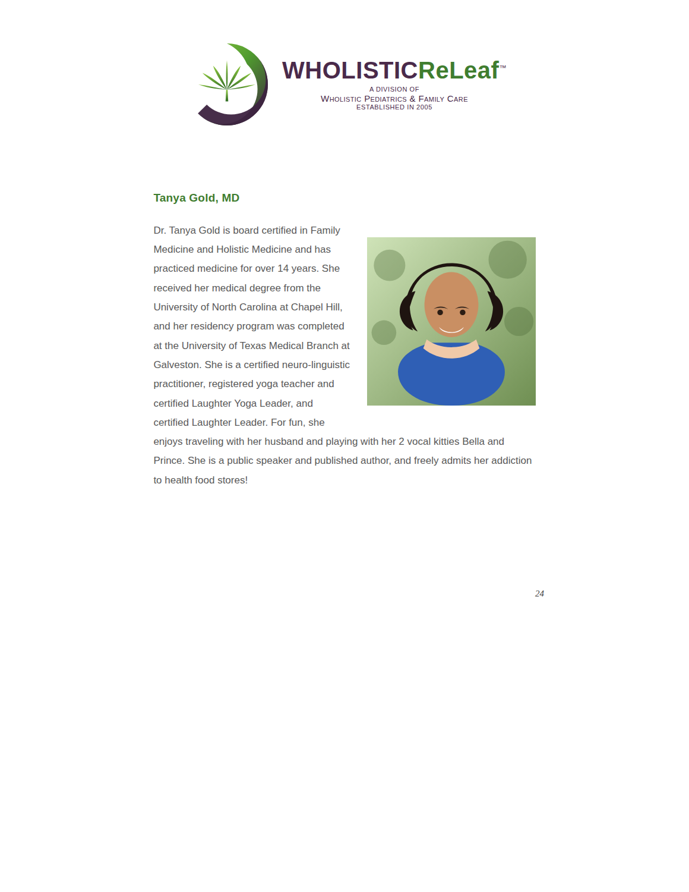WHOLISTIC ReLeaf™
A DIVISION OF Wholistic Pediatrics & Family Care ESTABLISHED IN 2005
Tanya Gold, MD
Dr. Tanya Gold is board certified in Family Medicine and Holistic Medicine and has practiced medicine for over 14 years. She received her medical degree from the University of North Carolina at Chapel Hill, and her residency program was completed at the University of Texas Medical Branch at Galveston. She is a certified neuro-linguistic practitioner, registered yoga teacher and certified Laughter Yoga Leader, and certified Laughter Leader. For fun, she enjoys traveling with her husband and playing with her 2 vocal kitties Bella and Prince. She is a public speaker and published author, and freely admits her addiction to health food stores!
24